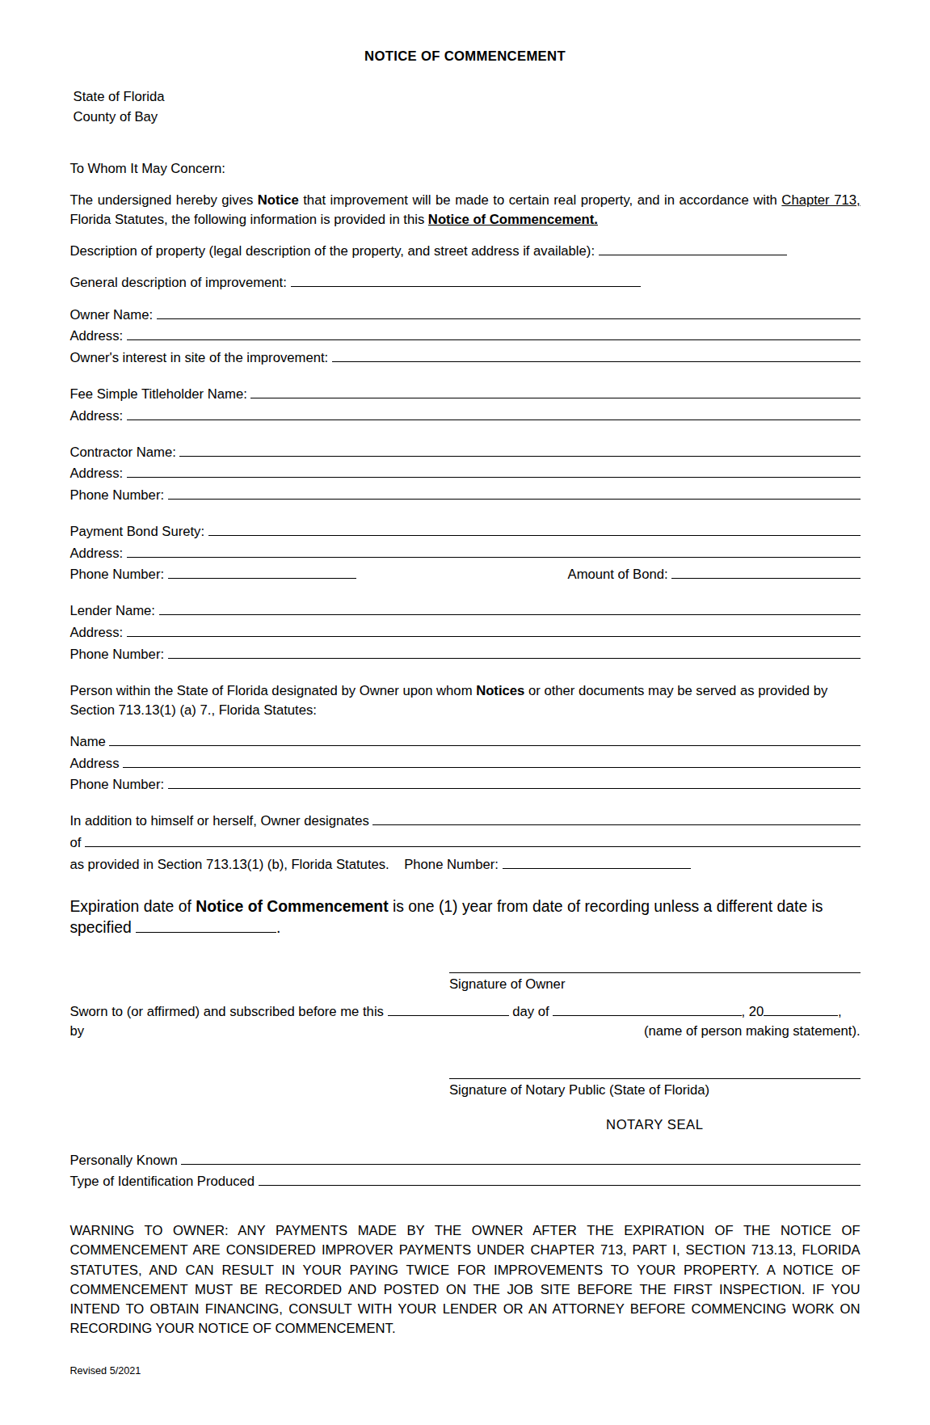NOTICE OF COMMENCEMENT
State of Florida
County of Bay
To Whom It May Concern:
The undersigned hereby gives Notice that improvement will be made to certain real property, and in accordance with Chapter 713, Florida Statutes, the following information is provided in this Notice of Commencement.
Description of property (legal description of the property, and street address if available):
General description of improvement:
Owner Name:
Address:
Owner's interest in site of the improvement:
Fee Simple Titleholder Name:
Address:
Contractor Name:
Address:
Phone Number:
Payment Bond Surety:
Address:
Phone Number:
Amount of Bond:
Lender Name:
Address:
Phone Number:
Person within the State of Florida designated by Owner upon whom Notices or other documents may be served as provided by Section 713.13(1) (a) 7., Florida Statutes:
Name
Address
Phone Number:
In addition to himself or herself, Owner designates
of to receive a copy of the Lienor's Notice
as provided in Section 713.13(1) (b), Florida Statutes. Phone Number:
Expiration date of Notice of Commencement is one (1) year from date of recording unless a different date is specified .
Signature of Owner
Sworn to (or affirmed) and subscribed before me this day of , 20 ,
by
(name of person making statement).
Signature of Notary Public (State of Florida)
NOTARY SEAL
Personally Known or Produced Identification
Type of Identification Produced
Warning to owner: any payments made by the owner after the expiration of the notice of commencement are considered improver payments under chapter 713, part I, section 713.13, Florida statutes, and can result in your paying twice for improvements to your property. A notice of commencement must be recorded and posted on the job site before the first inspection. If you intend to obtain financing, consult with your lender or an attorney before commencing work on recording your notice of commencement.
Revised 5/2021